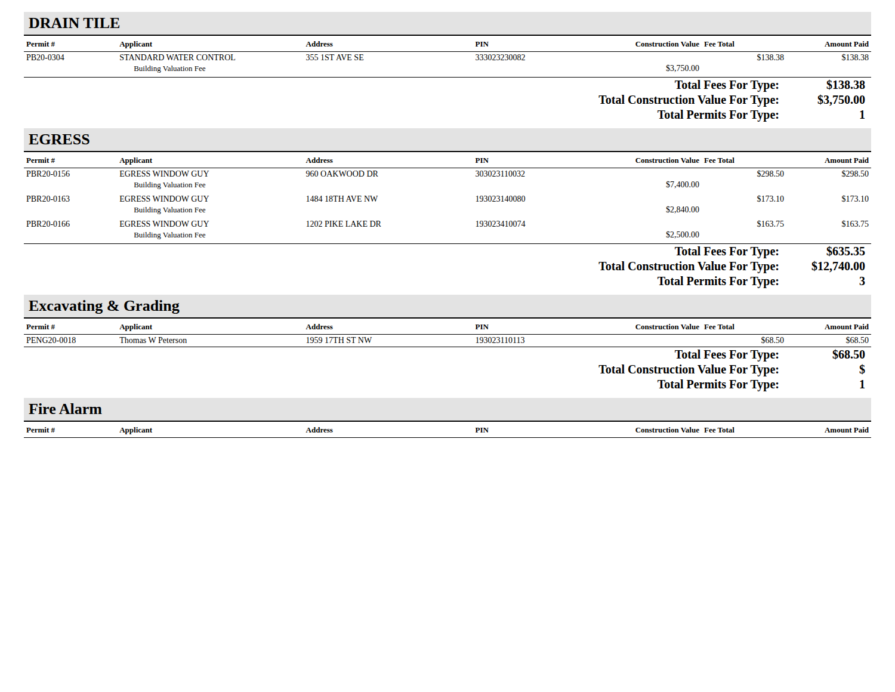DRAIN TILE
| Permit # | Applicant | Address | PIN | Construction Value | Fee Total | Amount Paid |
| --- | --- | --- | --- | --- | --- | --- |
| PB20-0304 | STANDARD WATER CONTROL | 355 1ST AVE SE | 333023230082 | | $138.38 | $138.38 |
| | Building Valuation Fee | | | $3,750.00 | | |
| Total Fees For Type: | $138.38 |
| Total Construction Value For Type: | $3,750.00 |
| Total Permits For Type: | 1 |
EGRESS
| Permit # | Applicant | Address | PIN | Construction Value | Fee Total | Amount Paid |
| --- | --- | --- | --- | --- | --- | --- |
| PBR20-0156 | EGRESS WINDOW GUY | 960 OAKWOOD DR | 303023110032 | | $298.50 | $298.50 |
| | Building Valuation Fee | | | $7,400.00 | | |
| PBR20-0163 | EGRESS WINDOW GUY | 1484 18TH AVE NW | 193023140080 | | $173.10 | $173.10 |
| | Building Valuation Fee | | | $2,840.00 | | |
| PBR20-0166 | EGRESS WINDOW GUY | 1202 PIKE LAKE DR | 193023410074 | | $163.75 | $163.75 |
| | Building Valuation Fee | | | $2,500.00 | | |
| Total Fees For Type: | $635.35 |
| Total Construction Value For Type: | $12,740.00 |
| Total Permits For Type: | 3 |
Excavating & Grading
| Permit # | Applicant | Address | PIN | Construction Value | Fee Total | Amount Paid |
| --- | --- | --- | --- | --- | --- | --- |
| PENG20-0018 | Thomas W Peterson | 1959 17TH ST NW | 193023110113 | | $68.50 | $68.50 |
| Total Fees For Type: | $68.50 |
| Total Construction Value For Type: | $ |
| Total Permits For Type: | 1 |
Fire Alarm
| Permit # | Applicant | Address | PIN | Construction Value | Fee Total | Amount Paid |
| --- | --- | --- | --- | --- | --- | --- |